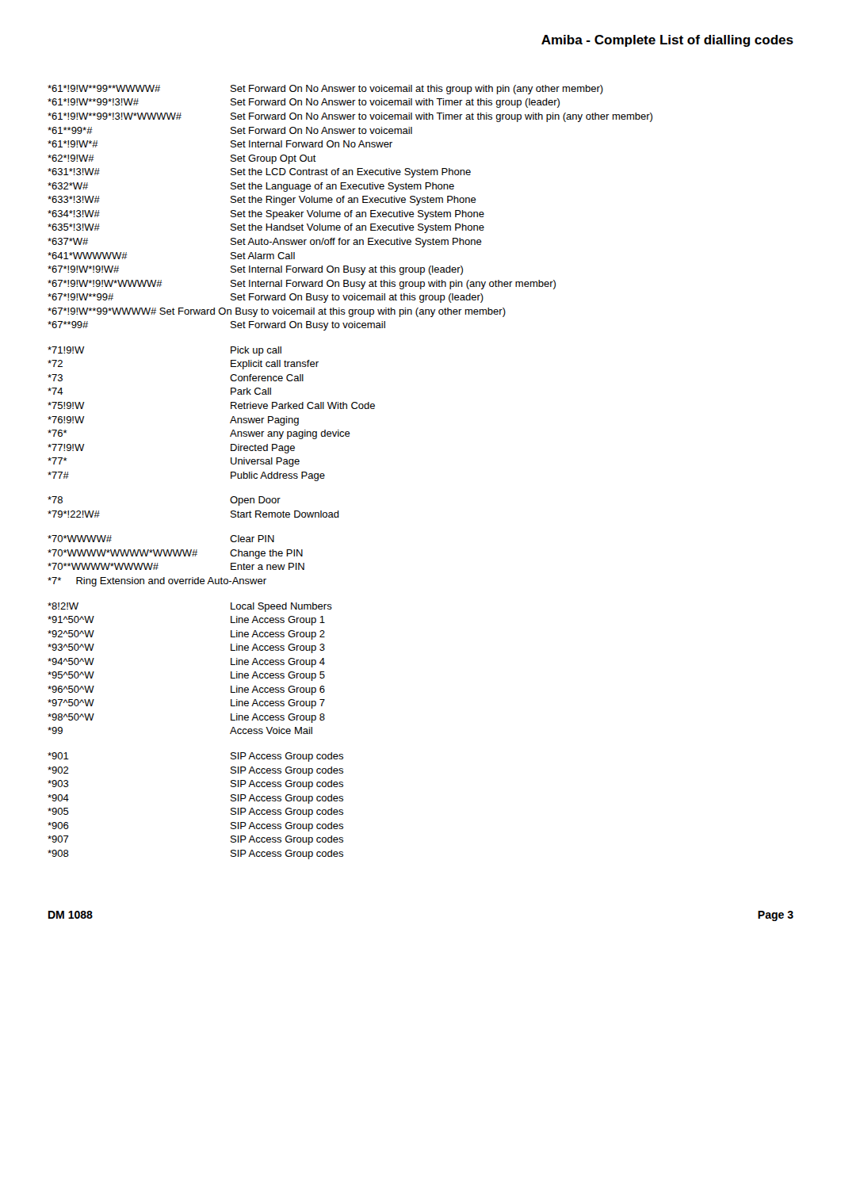Amiba - Complete List of dialling codes
| *61*!9!W**99**WWWW# | Set Forward On No Answer to voicemail at this group with pin (any other member) |
| *61*!9!W**99*!3!W# | Set Forward On No Answer to voicemail with Timer at this group (leader) |
| *61*!9!W**99*!3!W*WWWW# | Set Forward On No Answer to voicemail with Timer at this group with pin (any other member) |
| *61**99*# | Set Forward On No Answer to voicemail |
| *61*!9!W*# | Set Internal Forward On No Answer |
| *62*!9!W# | Set Group Opt Out |
| *631*!3!W# | Set the LCD Contrast of an Executive System Phone |
| *632*W# | Set the Language of an Executive System Phone |
| *633*!3!W# | Set the Ringer Volume of an Executive System Phone |
| *634*!3!W# | Set the Speaker Volume of an Executive System Phone |
| *635*!3!W# | Set the Handset Volume of an Executive System Phone |
| *637*W# | Set Auto-Answer on/off for an Executive System Phone |
| *641*WWWWW# | Set Alarm Call |
| *67*!9!W*!9!W# | Set Internal Forward On Busy at this group (leader) |
| *67*!9!W*!9!W*WWWW# | Set Internal Forward On Busy at this group with pin (any other member) |
| *67*!9!W**99# | Set Forward On Busy to voicemail at this group (leader) |
| *67*!9!W**99*WWWW# Set Forward On Busy to voicemail at this group with pin (any other member) |
| *67**99# | Set Forward On Busy to voicemail |
| *71!9!W | Pick up call |
| *72 | Explicit call transfer |
| *73 | Conference Call |
| *74 | Park Call |
| *75!9!W | Retrieve Parked Call With Code |
| *76!9!W | Answer Paging |
| *76* | Answer any paging device |
| *77!9!W | Directed Page |
| *77* | Universal Page |
| *77# | Public Address Page |
| *78 | Open Door |
| *79*!22!W# | Start Remote Download |
| *70*WWWW# | Clear PIN |
| *70*WWWW*WWWW*WWWW# | Change the PIN |
| *70**WWWW*WWWW# | Enter a new PIN |
| *7* Ring Extension and override Auto-Answer |
| *8!2!W | Local Speed Numbers |
| *91^50^W | Line Access Group 1 |
| *92^50^W | Line Access Group 2 |
| *93^50^W | Line Access Group 3 |
| *94^50^W | Line Access Group 4 |
| *95^50^W | Line Access Group 5 |
| *96^50^W | Line Access Group 6 |
| *97^50^W | Line Access Group 7 |
| *98^50^W | Line Access Group 8 |
| *99 | Access Voice Mail |
| *901 | SIP Access Group codes |
| *902 | SIP Access Group codes |
| *903 | SIP Access Group codes |
| *904 | SIP Access Group codes |
| *905 | SIP Access Group codes |
| *906 | SIP Access Group codes |
| *907 | SIP Access Group codes |
| *908 | SIP Access Group codes |
DM 1088 Page 3